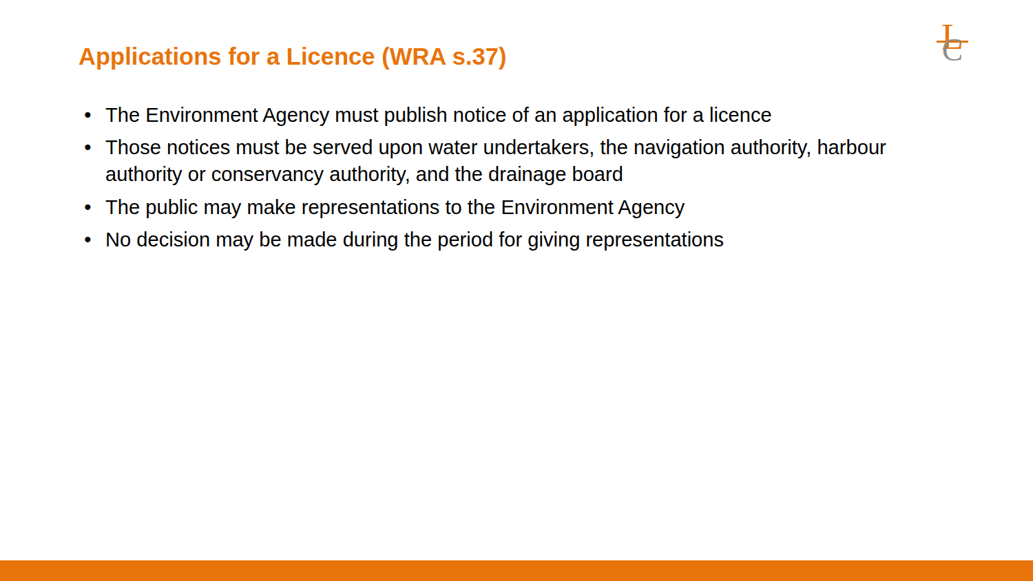L C
Applications for a Licence (WRA s.37)
The Environment Agency must publish notice of an application for a licence
Those notices must be served upon water undertakers, the navigation authority, harbour authority or conservancy authority, and the drainage board
The public may make representations to the Environment Agency
No decision may be made during the period for giving representations